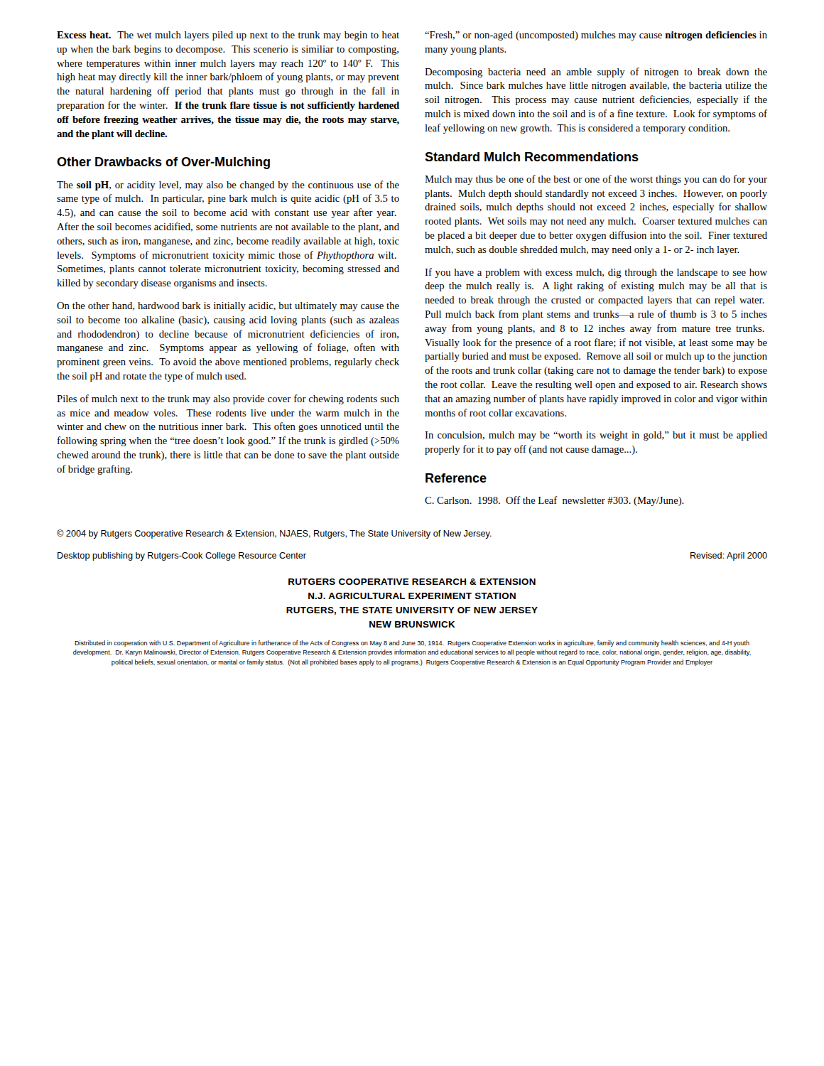Excess heat. The wet mulch layers piled up next to the trunk may begin to heat up when the bark begins to decompose. This scenerio is similiar to composting, where temperatures within inner mulch layers may reach 120º to 140º F. This high heat may directly kill the inner bark/phloem of young plants, or may prevent the natural hardening off period that plants must go through in the fall in preparation for the winter. If the trunk flare tissue is not sufficiently hardened off before freezing weather arrives, the tissue may die, the roots may starve, and the plant will decline.
Other Drawbacks of Over-Mulching
The soil pH, or acidity level, may also be changed by the continuous use of the same type of mulch. In particular, pine bark mulch is quite acidic (pH of 3.5 to 4.5), and can cause the soil to become acid with constant use year after year. After the soil becomes acidified, some nutrients are not available to the plant, and others, such as iron, manganese, and zinc, become readily available at high, toxic levels. Symptoms of micronutrient toxicity mimic those of Phythopthora wilt. Sometimes, plants cannot tolerate micronutrient toxicity, becoming stressed and killed by secondary disease organisms and insects.
On the other hand, hardwood bark is initially acidic, but ultimately may cause the soil to become too alkaline (basic), causing acid loving plants (such as azaleas and rhododendron) to decline because of micronutrient deficiencies of iron, manganese and zinc. Symptoms appear as yellowing of foliage, often with prominent green veins. To avoid the above mentioned problems, regularly check the soil pH and rotate the type of mulch used.
Piles of mulch next to the trunk may also provide cover for chewing rodents such as mice and meadow voles. These rodents live under the warm mulch in the winter and chew on the nutritious inner bark. This often goes unnoticed until the following spring when the “tree doesn’t look good.” If the trunk is girdled (>50% chewed around the trunk), there is little that can be done to save the plant outside of bridge grafting.
“Fresh,” or non-aged (uncomposted) mulches may cause nitrogen deficiencies in many young plants.
Decomposing bacteria need an amble supply of nitrogen to break down the mulch. Since bark mulches have little nitrogen available, the bacteria utilize the soil nitrogen. This process may cause nutrient deficiencies, especially if the mulch is mixed down into the soil and is of a fine texture. Look for symptoms of leaf yellowing on new growth. This is considered a temporary condition.
Standard Mulch Recommendations
Mulch may thus be one of the best or one of the worst things you can do for your plants. Mulch depth should standardly not exceed 3 inches. However, on poorly drained soils, mulch depths should not exceed 2 inches, especially for shallow rooted plants. Wet soils may not need any mulch. Coarser textured mulches can be placed a bit deeper due to better oxygen diffusion into the soil. Finer textured mulch, such as double shredded mulch, may need only a 1- or 2- inch layer.
If you have a problem with excess mulch, dig through the landscape to see how deep the mulch really is. A light raking of existing mulch may be all that is needed to break through the crusted or compacted layers that can repel water. Pull mulch back from plant stems and trunks—a rule of thumb is 3 to 5 inches away from young plants, and 8 to 12 inches away from mature tree trunks. Visually look for the presence of a root flare; if not visible, at least some may be partially buried and must be exposed. Remove all soil or mulch up to the junction of the roots and trunk collar (taking care not to damage the tender bark) to expose the root collar. Leave the resulting well open and exposed to air. Research shows that an amazing number of plants have rapidly improved in color and vigor within months of root collar excavations.
In conculsion, mulch may be “worth its weight in gold,” but it must be applied properly for it to pay off (and not cause damage...).
Reference
C. Carlson. 1998. Off the Leaf newsletter #303. (May/June).
© 2004 by Rutgers Cooperative Research & Extension, NJAES, Rutgers, The State University of New Jersey.
Desktop publishing by Rutgers-Cook College Resource Center Revised: April 2000
RUTGERS COOPERATIVE RESEARCH & EXTENSION
N.J. AGRICULTURAL EXPERIMENT STATION
RUTGERS, THE STATE UNIVERSITY OF NEW JERSEY
NEW BRUNSWICK
Distributed in cooperation with U.S. Department of Agriculture in furtherance of the Acts of Congress on May 8 and June 30, 1914. Rutgers Cooperative Extension works in agriculture, family and community health sciences, and 4-H youth development. Dr. Karyn Malinowski, Director of Extension. Rutgers Cooperative Research & Extension provides information and educational services to all people without regard to race, color, national origin, gender, religion, age, disability, political beliefs, sexual orientation, or marital or family status. (Not all prohibited bases apply to all programs.) Rutgers Cooperative Research & Extension is an Equal Opportunity Program Provider and Employer